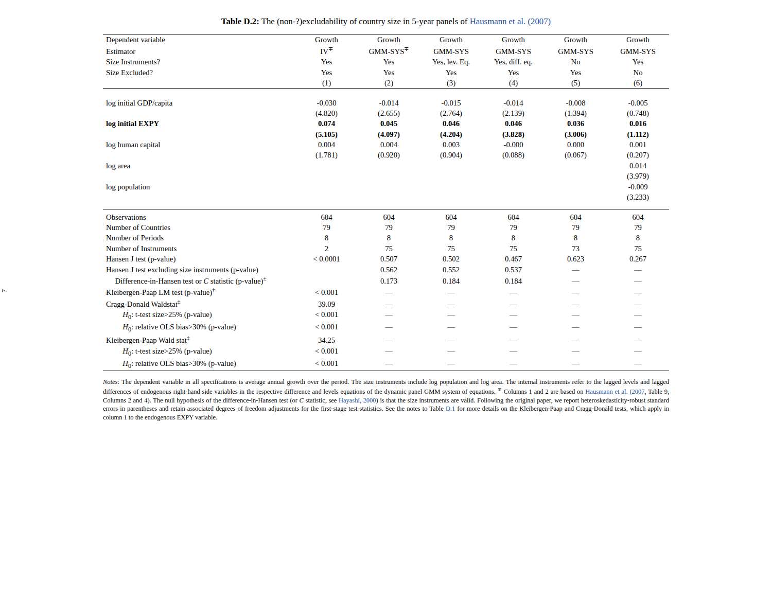7
Table D.2: The (non-?)excludability of country size in 5-year panels of Hausmann et al. (2007)
| Dependent variable | Growth | Growth | Growth | Growth | Growth | Growth |
| Estimator | IV ∓ | GMM-SYS ∓ | GMM-SYS | GMM-SYS | GMM-SYS | GMM-SYS |
| Size Instruments? | Yes | Yes | Yes, lev. Eq. | Yes, diff. eq. | No | Yes |
| Size Excluded? | Yes | Yes | Yes | Yes | Yes | No |
| | (1) | (2) | (3) | (4) | (5) | (6) |
| log initial GDP/capita | -0.030 | -0.014 | -0.015 | -0.014 | -0.008 | -0.005 |
| | (4.820) | (2.655) | (2.764) | (2.139) | (1.394) | (0.748) |
| log initial EXPY | 0.074 | 0.045 | 0.046 | 0.046 | 0.036 | 0.016 |
| | (5.105) | (4.097) | (4.204) | (3.828) | (3.006) | (1.112) |
| log human capital | 0.004 | 0.004 | 0.003 | -0.000 | 0.000 | 0.001 |
| | (1.781) | (0.920) | (0.904) | (0.088) | (0.067) | (0.207) |
| log area | | | | | | 0.014 |
| | | | | | | (3.979) |
| log population | | | | | | -0.009 |
| | | | | | | (3.233) |
| Observations | 604 | 604 | 604 | 604 | 604 | 604 |
| Number of Countries | 79 | 79 | 79 | 79 | 79 | 79 |
| Number of Periods | 8 | 8 | 8 | 8 | 8 | 8 |
| Number of Instruments | 2 | 75 | 75 | 75 | 73 | 75 |
| Hansen J test (p-value) | < 0.0001 | 0.507 | 0.502 | 0.467 | 0.623 | 0.267 |
| Hansen J test excluding size instruments (p-value) | | 0.562 | 0.552 | 0.537 | — | — |
| Difference-in-Hansen test or C statistic (p-value) ± | | 0.173 | 0.184 | 0.184 | — | — |
| Kleibergen-Paap LM test (p-value) † | < 0.001 | — | — | — | — | — |
| Cragg-Donald Waldstat ‡ | 39.09 | — | — | — | — | — |
| H 0 : t-test size>25% (p-value) | < 0.001 | — | — | — | — | — |
| H 0 : relative OLS bias>30% (p-value) | < 0.001 | — | — | — | — | — |
| Kleibergen-Paap Wald stat ‡ | 34.25 | — | — | — | — | — |
| H 0 : t-test size>25% (p-value) | < 0.001 | — | — | — | — | — |
| H 0 : relative OLS bias>30% (p-value) | < 0.001 | — | — | — | — | — |
Notes: The dependent variable in all specifications is average annual growth over the period. The size instruments include log population and log area. The internal instruments refer to the lagged levels and lagged differences of endogenous right-hand side variables in the respective difference and levels equations of the dynamic panel GMM system of equations. ∓ Columns 1 and 2 are based on Hausmann et al. (2007, Table 9, Columns 2 and 4). The null hypothesis of the difference-in-Hansen test (or C statistic, see Hayashi, 2000) is that the size instruments are valid. Following the original paper, we report heteroskedasticity-robust standard errors in parentheses and retain associated degrees of freedom adjustments for the first-stage test statistics. See the notes to Table D.1 for more details on the Kleibergen-Paap and Cragg-Donald tests, which apply in column 1 to the endogenous EXPY variable.